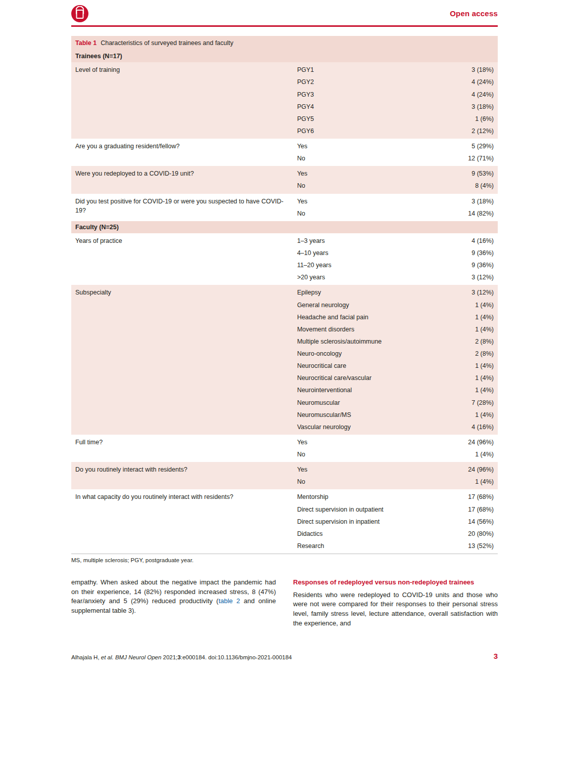Open access
Table 1 Characteristics of surveyed trainees and faculty
| Trainees (N=17) |
| Level of training | PGY1 | 3 (18%) |
| PGY2 | 4 (24%) |
| PGY3 | 4 (24%) |
| PGY4 | 3 (18%) |
| PGY5 | 1 (6%) |
| PGY6 | 2 (12%) |
| Are you a graduating resident/fellow? | Yes | 5 (29%) |
| No | 12 (71%) |
| Were you redeployed to a COVID-19 unit? | Yes | 9 (53%) |
| No | 8 (4%) |
| Did you test positive for COVID-19 or were you suspected to have COVID-19? | Yes | 3 (18%) |
| No | 14 (82%) |
| Faculty (N=25) |
| Years of practice | 1–3 years | 4 (16%) |
| 4–10 years | 9 (36%) |
| 11–20 years | 9 (36%) |
| >20 years | 3 (12%) |
| Subspecialty | Epilepsy | 3 (12%) |
| General neurology | 1 (4%) |
| Headache and facial pain | 1 (4%) |
| Movement disorders | 1 (4%) |
| Multiple sclerosis/autoimmune | 2 (8%) |
| Neuro-oncology | 2 (8%) |
| Neurocritical care | 1 (4%) |
| Neurocritical care/vascular | 1 (4%) |
| Neurointerventional | 1 (4%) |
| Neuromuscular | 7 (28%) |
| Neuromuscular/MS | 1 (4%) |
| Vascular neurology | 4 (16%) |
| Full time? | Yes | 24 (96%) |
| No | 1 (4%) |
| Do you routinely interact with residents? | Yes | 24 (96%) |
| No | 1 (4%) |
| In what capacity do you routinely interact with residents? | Mentorship | 17 (68%) |
| Direct supervision in outpatient | 17 (68%) |
| Direct supervision in inpatient | 14 (56%) |
| Didactics | 20 (80%) |
| Research | 13 (52%) |
MS, multiple sclerosis; PGY, postgraduate year.
empathy. When asked about the negative impact the pandemic had on their experience, 14 (82%) responded increased stress, 8 (47%) fear/anxiety and 5 (29%) reduced productivity (table 2 and online supplemental table 3).
Responses of redeployed versus non-redeployed trainees
Residents who were redeployed to COVID-19 units and those who were not were compared for their responses to their personal stress level, family stress level, lecture attendance, overall satisfaction with the experience, and
Alhajala H, et al. BMJ Neurol Open 2021;3:e000184. doi:10.1136/bmjno-2021-000184
3